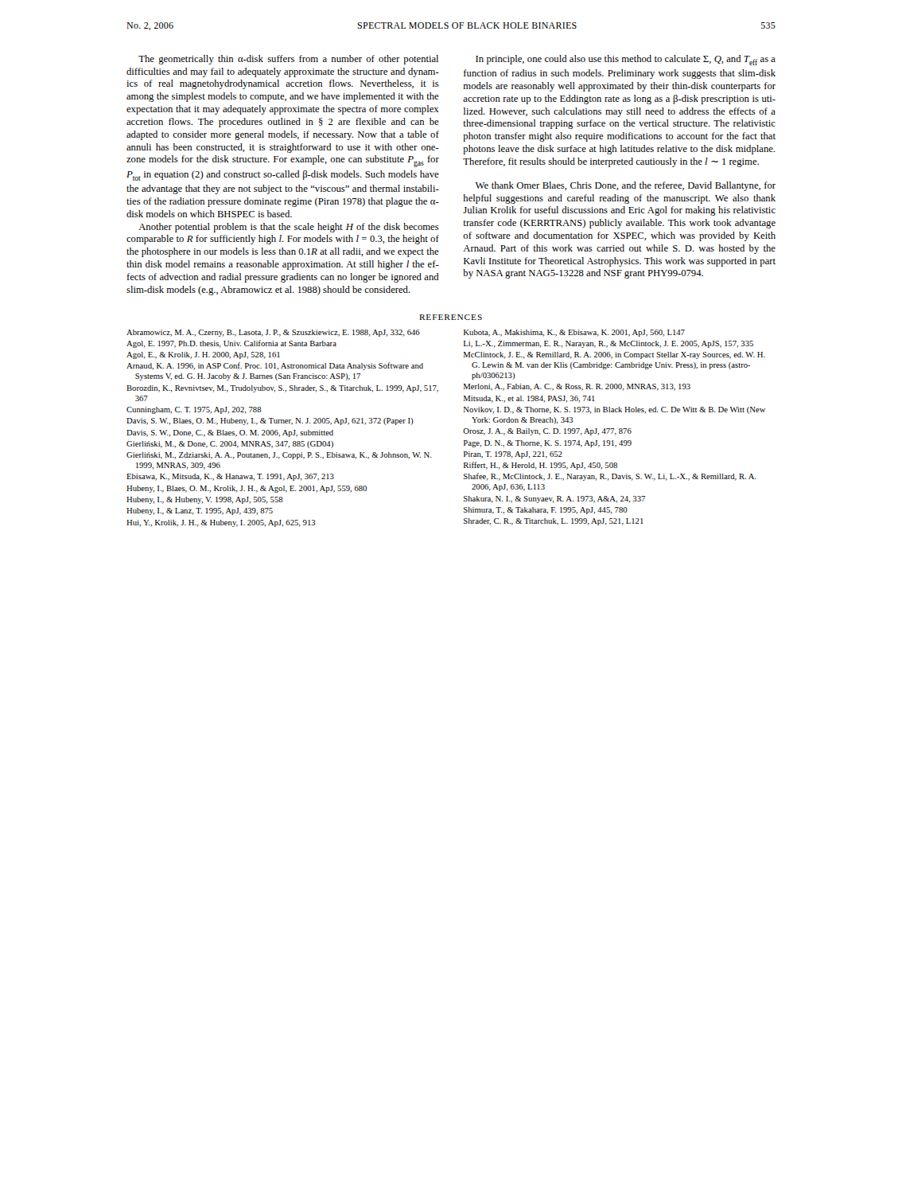No. 2, 2006 SPECTRAL MODELS OF BLACK HOLE BINARIES 535
The geometrically thin α-disk suffers from a number of other potential difficulties and may fail to adequately approximate the structure and dynamics of real magnetohydrodynamical accretion flows. Nevertheless, it is among the simplest models to compute, and we have implemented it with the expectation that it may adequately approximate the spectra of more complex accretion flows. The procedures outlined in § 2 are flexible and can be adapted to consider more general models, if necessary. Now that a table of annuli has been constructed, it is straightforward to use it with other one-zone models for the disk structure. For example, one can substitute Pgas for Ptot in equation (2) and construct so-called β-disk models. Such models have the advantage that they are not subject to the “viscous” and thermal instabilities of the radiation pressure dominate regime (Piran 1978) that plague the α-disk models on which BHSPEC is based.
Another potential problem is that the scale height H of the disk becomes comparable to R for sufficiently high l. For models with l = 0.3, the height of the photosphere in our models is less than 0.1R at all radii, and we expect the thin disk model remains a reasonable approximation. At still higher l the effects of advection and radial pressure gradients can no longer be ignored and slim-disk models (e.g., Abramowicz et al. 1988) should be considered.
In principle, one could also use this method to calculate Σ, Q, and Teff as a function of radius in such models. Preliminary work suggests that slim-disk models are reasonably well approximated by their thin-disk counterparts for accretion rate up to the Eddington rate as long as a β-disk prescription is utilized. However, such calculations may still need to address the effects of a three-dimensional trapping surface on the vertical structure. The relativistic photon transfer might also require modifications to account for the fact that photons leave the disk surface at high latitudes relative to the disk midplane. Therefore, fit results should be interpreted cautiously in the l ∼ 1 regime.
We thank Omer Blaes, Chris Done, and the referee, David Ballantyne, for helpful suggestions and careful reading of the manuscript. We also thank Julian Krolik for useful discussions and Eric Agol for making his relativistic transfer code (KERRTRANS) publicly available. This work took advantage of software and documentation for XSPEC, which was provided by Keith Arnaud. Part of this work was carried out while S. D. was hosted by the Kavli Institute for Theoretical Astrophysics. This work was supported in part by NASA grant NAG5-13228 and NSF grant PHY99-0794.
REFERENCES
Abramowicz, M. A., Czerny, B., Lasota, J. P., & Szuszkiewicz, E. 1988, ApJ, 332, 646
Agol, E. 1997, Ph.D. thesis, Univ. California at Santa Barbara
Agol, E., & Krolik, J. H. 2000, ApJ, 528, 161
Arnaud, K. A. 1996, in ASP Conf. Proc. 101, Astronomical Data Analysis Software and Systems V, ed. G. H. Jacoby & J. Barnes (San Francisco: ASP), 17
Borozdin, K., Revnivtsev, M., Trudolyubov, S., Shrader, S., & Titarchuk, L. 1999, ApJ, 517, 367
Cunningham, C. T. 1975, ApJ, 202, 788
Davis, S. W., Blaes, O. M., Hubeny, I., & Turner, N. J. 2005, ApJ, 621, 372 (Paper I)
Davis, S. W., Done, C., & Blaes, O. M. 2006, ApJ, submitted
Gierliński, M., & Done, C. 2004, MNRAS, 347, 885 (GD04)
Gierliński, M., Zdziarski, A. A., Poutanen, J., Coppi, P. S., Ebisawa, K., & Johnson, W. N. 1999, MNRAS, 309, 496
Ebisawa, K., Mitsuda, K., & Hanawa, T. 1991, ApJ, 367, 213
Hubeny, I., Blaes, O. M., Krolik, J. H., & Agol, E. 2001, ApJ, 559, 680
Hubeny, I., & Hubeny, V. 1998, ApJ, 505, 558
Hubeny, I., & Lanz, T. 1995, ApJ, 439, 875
Hui, Y., Krolik, J. H., & Hubeny, I. 2005, ApJ, 625, 913
Kubota, A., Makishima, K., & Ebisawa, K. 2001, ApJ, 560, L147
Li, L.-X., Zimmerman, E. R., Narayan, R., & McClintock, J. E. 2005, ApJS, 157, 335
McClintock, J. E., & Remillard, R. A. 2006, in Compact Stellar X-ray Sources, ed. W. H. G. Lewin & M. van der Klis (Cambridge: Cambridge Univ. Press), in press (astro-ph/0306213)
Merloni, A., Fabian, A. C., & Ross, R. R. 2000, MNRAS, 313, 193
Mitsuda, K., et al. 1984, PASJ, 36, 741
Novikov, I. D., & Thorne, K. S. 1973, in Black Holes, ed. C. De Witt & B. De Witt (New York: Gordon & Breach), 343
Orosz, J. A., & Bailyn, C. D. 1997, ApJ, 477, 876
Page, D. N., & Thorne, K. S. 1974, ApJ, 191, 499
Piran, T. 1978, ApJ, 221, 652
Riffert, H., & Herold, H. 1995, ApJ, 450, 508
Shafee, R., McClintock, J. E., Narayan, R., Davis, S. W., Li, L.-X., & Remillard, R. A. 2006, ApJ, 636, L113
Shakura, N. I., & Sunyaev, R. A. 1973, A&A, 24, 337
Shimura, T., & Takahara, F. 1995, ApJ, 445, 780
Shrader, C. R., & Titarchuk, L. 1999, ApJ, 521, L121